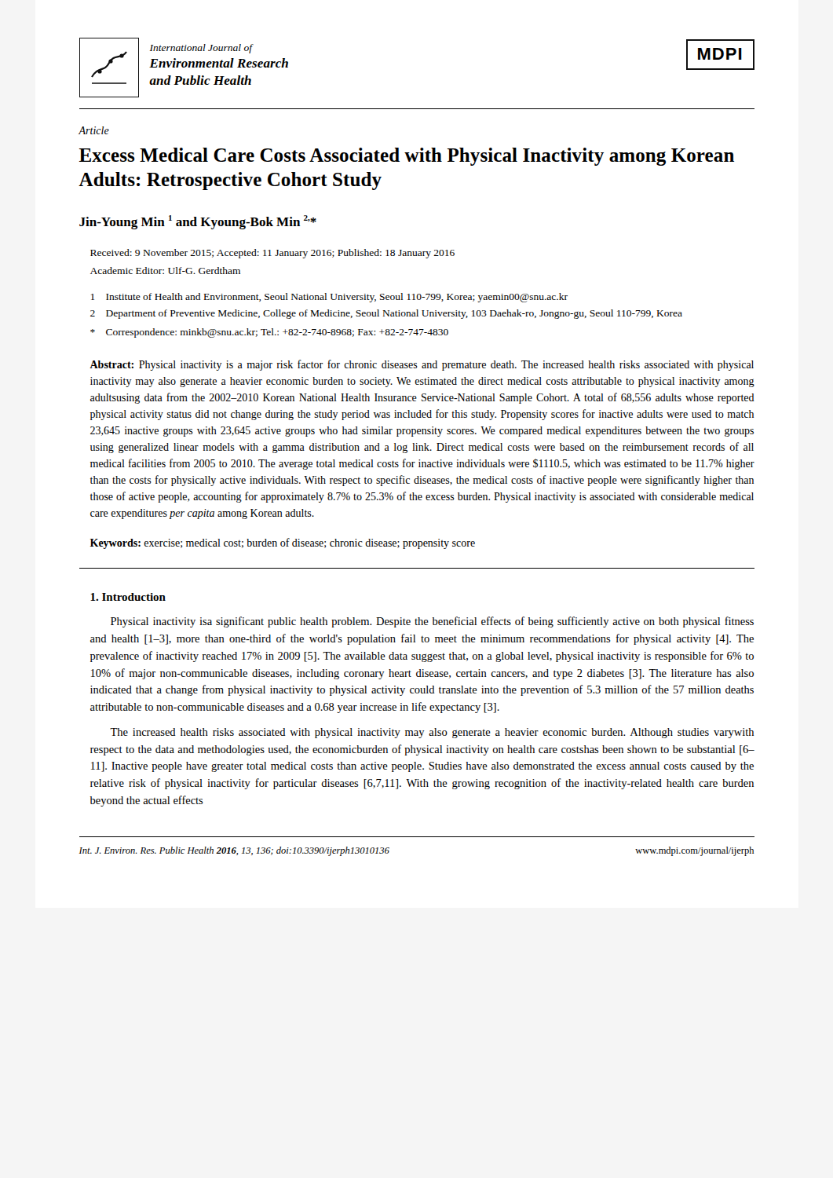International Journal of
Environmental Research
and Public Health
MDPI
Article
Excess Medical Care Costs Associated with Physical Inactivity among Korean Adults: Retrospective Cohort Study
Jin-Young Min 1 and Kyoung-Bok Min 2,*
Received: 9 November 2015; Accepted: 11 January 2016; Published: 18 January 2016
Academic Editor: Ulf-G. Gerdtham
1 Institute of Health and Environment, Seoul National University, Seoul 110-799, Korea; yaemin00@snu.ac.kr
2 Department of Preventive Medicine, College of Medicine, Seoul National University, 103 Daehak-ro, Jongno-gu, Seoul 110-799, Korea
*Correspondence: minkb@snu.ac.kr; Tel.: +82-2-740-8968; Fax: +82-2-747-4830
Abstract: Physical inactivity is a major risk factor for chronic diseases and premature death. The increased health risks associated with physical inactivity may also generate a heavier economic burden to society. We estimated the direct medical costs attributable to physical inactivity among adultsusing data from the 2002–2010 Korean National Health Insurance Service-National Sample Cohort. A total of 68,556 adults whose reported physical activity status did not change during the study period was included for this study. Propensity scores for inactive adults were used to match 23,645 inactive groups with 23,645 active groups who had similar propensity scores. We compared medical expenditures between the two groups using generalized linear models with a gamma distribution and a log link. Direct medical costs were based on the reimbursement records of all medical facilities from 2005 to 2010. The average total medical costs for inactive individuals were $1110.5, which was estimated to be 11.7% higher than the costs for physically active individuals. With respect to specific diseases, the medical costs of inactive people were significantly higher than those of active people, accounting for approximately 8.7% to 25.3% of the excess burden. Physical inactivity is associated with considerable medical care expenditures per capita among Korean adults.
Keywords: exercise; medical cost; burden of disease; chronic disease; propensity score
1. Introduction
Physical inactivity isa significant public health problem. Despite the beneficial effects of being sufficiently active on both physical fitness and health [1–3], more than one-third of the world's population fail to meet the minimum recommendations for physical activity [4]. The prevalence of inactivity reached 17% in 2009 [5]. The available data suggest that, on a global level, physical inactivity is responsible for 6% to 10% of major non-communicable diseases, including coronary heart disease, certain cancers, and type 2 diabetes [3]. The literature has also indicated that a change from physical inactivity to physical activity could translate into the prevention of 5.3 million of the 57 million deaths attributable to non-communicable diseases and a 0.68 year increase in life expectancy [3].
The increased health risks associated with physical inactivity may also generate a heavier economic burden. Although studies varywith respect to the data and methodologies used, the economicburden of physical inactivity on health care costshas been shown to be substantial [6–11]. Inactive people have greater total medical costs than active people. Studies have also demonstrated the excess annual costs caused by the relative risk of physical inactivity for particular diseases [6,7,11]. With the growing recognition of the inactivity-related health care burden beyond the actual effects
Int. J. Environ. Res. Public Health 2016, 13, 136; doi:10.3390/ijerph13010136
www.mdpi.com/journal/ijerph